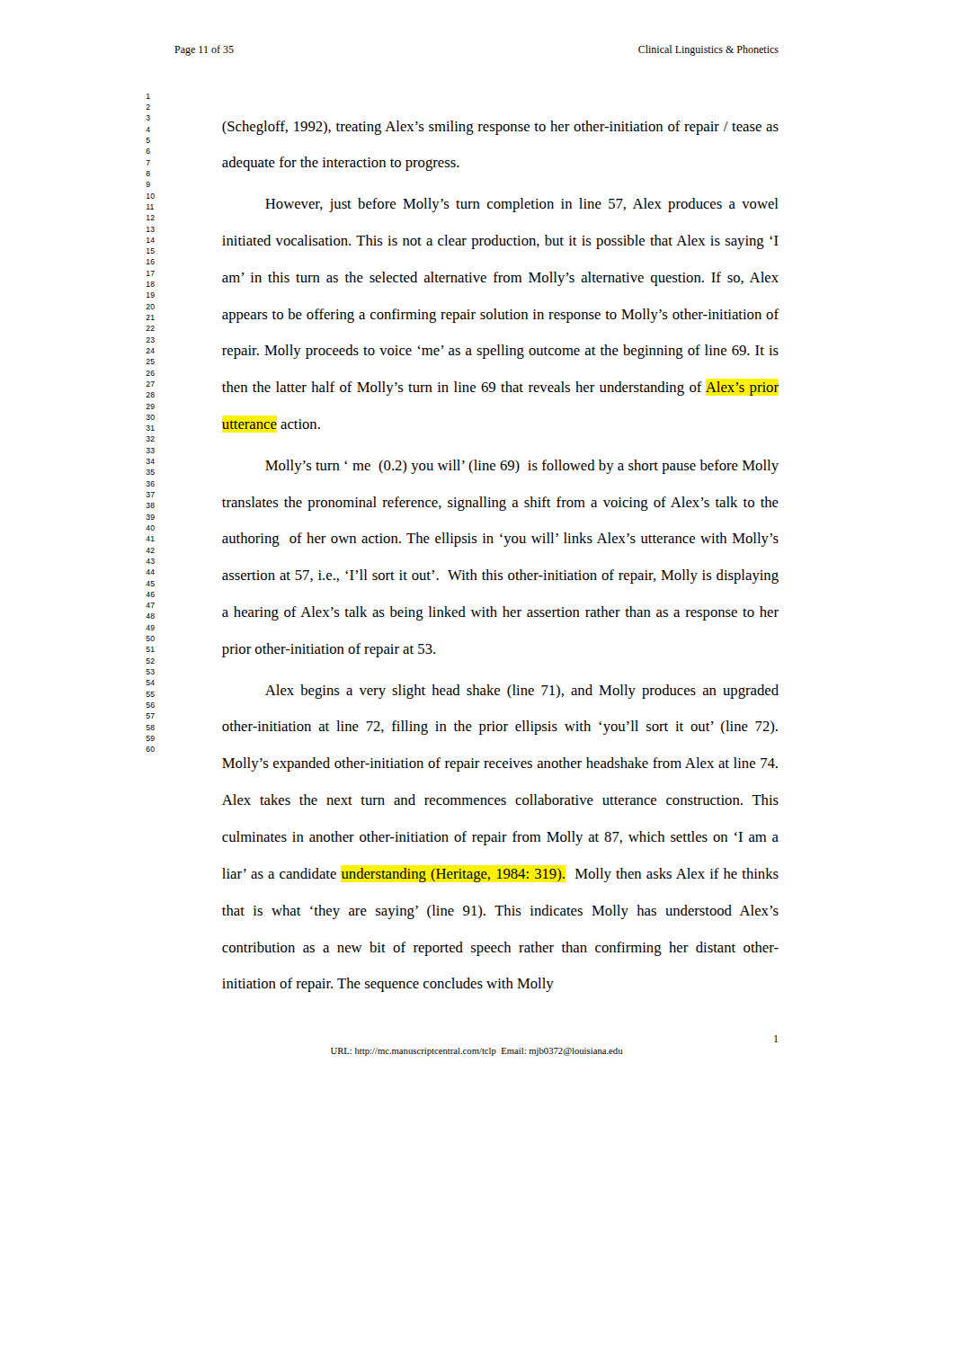1
2
3
4
5
6
7
8
9
10
11
12
13
14
15
16
17
18
19
20
21
22
23
24
25
26
27
28
29
30
31
32
33
34
35
36
37
38
39
40
41
42
43
44
45
46
47
48
49
50
51
52
53
54
55
56
57
58
59
60
Page 11 of 35 Clinical Linguistics & Phonetics
(Schegloff, 1992), treating Alex’s smiling response to her other-initiation of repair / tease as adequate for the interaction to progress.
However, just before Molly’s turn completion in line 57, Alex produces a vowel initiated vocalisation. This is not a clear production, but it is possible that Alex is saying ‘I am’ in this turn as the selected alternative from Molly’s alternative question. If so, Alex appears to be offering a confirming repair solution in response to Molly’s other-initiation of repair. Molly proceeds to voice ‘me’ as a spelling outcome at the beginning of line 69. It is then the latter half of Molly’s turn in line 69 that reveals her understanding of Alex’s prior utterance action.
Molly’s turn ‘ me (0.2) you will’ (line 69) is followed by a short pause before Molly translates the pronominal reference, signalling a shift from a voicing of Alex’s talk to the authoring of her own action. The ellipsis in ‘you will’ links Alex’s utterance with Molly’s assertion at 57, i.e., ‘I’ll sort it out’. With this other-initiation of repair, Molly is displaying a hearing of Alex’s talk as being linked with her assertion rather than as a response to her prior other-initiation of repair at 53.
Alex begins a very slight head shake (line 71), and Molly produces an upgraded other-initiation at line 72, filling in the prior ellipsis with ‘you’ll sort it out’ (line 72). Molly’s expanded other-initiation of repair receives another headshake from Alex at line 74. Alex takes the next turn and recommences collaborative utterance construction. This culminates in another other-initiation of repair from Molly at 87, which settles on ‘I am a liar’ as a candidate understanding (Heritage, 1984: 319). Molly then asks Alex if he thinks that is what ‘they are saying’ (line 91). This indicates Molly has understood Alex’s contribution as a new bit of reported speech rather than confirming her distant other-initiation of repair. The sequence concludes with Molly
URL: http://mc.manuscriptcentral.com/tclp Email: mjb0372@louisiana.edu
1